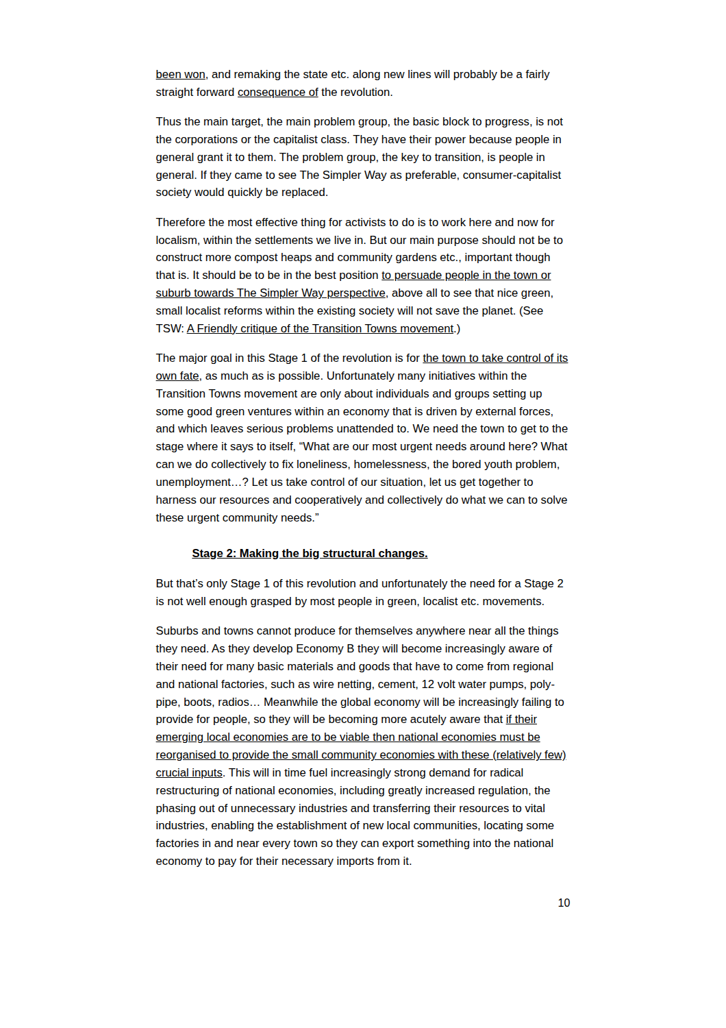been won, and remaking the state etc. along new lines will probably be a fairly straight forward consequence of the revolution.
Thus the main target, the main problem group, the basic block to progress, is not the corporations or the capitalist class. They have their power because people in general grant it to them. The problem group, the key to transition, is people in general. If they came to see The Simpler Way as preferable, consumer-capitalist society would quickly be replaced.
Therefore the most effective thing for activists to do is to work here and now for localism, within the settlements we live in. But our main purpose should not be to construct more compost heaps and community gardens etc., important though that is. It should be to be in the best position to persuade people in the town or suburb towards The Simpler Way perspective, above all to see that nice green, small localist reforms within the existing society will not save the planet. (See TSW: A Friendly critique of the Transition Towns movement.)
The major goal in this Stage 1 of the revolution is for the town to take control of its own fate, as much as is possible. Unfortunately many initiatives within the Transition Towns movement are only about individuals and groups setting up some good green ventures within an economy that is driven by external forces, and which leaves serious problems unattended to. We need the town to get to the stage where it says to itself, “What are our most urgent needs around here? What can we do collectively to fix loneliness, homelessness, the bored youth problem, unemployment…? Let us take control of our situation, let us get together to harness our resources and cooperatively and collectively do what we can to solve these urgent community needs.”
Stage 2: Making the big structural changes.
But that’s only Stage 1 of this revolution and unfortunately the need for a Stage 2 is not well enough grasped by most people in green, localist etc. movements.
Suburbs and towns cannot produce for themselves anywhere near all the things they need. As they develop Economy B they will become increasingly aware of their need for many basic materials and goods that have to come from regional and national factories, such as wire netting, cement, 12 volt water pumps, poly-pipe, boots, radios… Meanwhile the global economy will be increasingly failing to provide for people, so they will be becoming more acutely aware that if their emerging local economies are to be viable then national economies must be reorganised to provide the small community economies with these (relatively few) crucial inputs. This will in time fuel increasingly strong demand for radical restructuring of national economies, including greatly increased regulation, the phasing out of unnecessary industries and transferring their resources to vital industries, enabling the establishment of new local communities, locating some factories in and near every town so they can export something into the national economy to pay for their necessary imports from it.
10